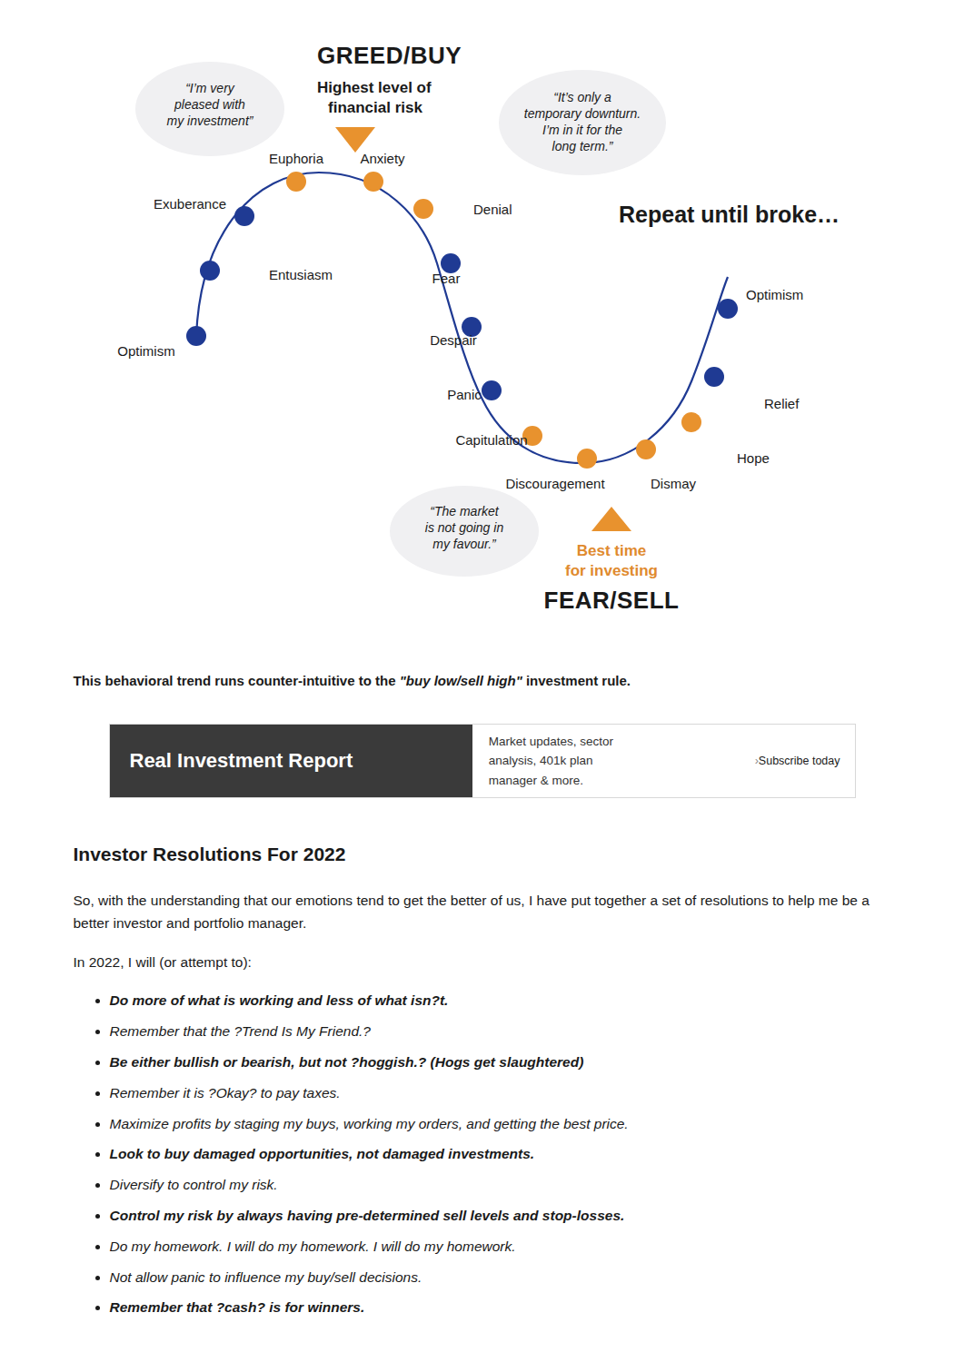GREED/BUY Highest level of financial risk “I’m very pleased with my investment” “It’s only a temporary downturn. I’m in it for the long term.” Repeat until broke… Optimism Entusiasm Exuberance Euphoria Anxiety Denial Fear Despair Panic Capitulation Discouragement Dismay Hope Relief Optimism “The market is not going in my favour.” Best time for investing FEAR/SELL
This behavioral trend runs counter-intuitive to the "buy low/sell high" investment rule.
Real Investment Report
Market updates, sector
analysis, 401k plan
manager & more. Subscribe today
Investor Resolutions For 2022
So, with the understanding that our emotions tend to get the better of us, I have put together a set of resolutions to help me be a better investor and portfolio manager.
In 2022, I will (or attempt to):
Do more of what is working and less of what isn?t.
Remember that the ?Trend Is My Friend.?
Be either bullish or bearish, but not ?hoggish.? (Hogs get slaughtered)
Remember it is ?Okay? to pay taxes.
Maximize profits by staging my buys, working my orders, and getting the best price.
Look to buy damaged opportunities, not damaged investments.
Diversify to control my risk.
Control my risk by always having pre-determined sell levels and stop-losses.
Do my homework. I will do my homework. I will do my homework.
Not allow panic to influence my buy/sell decisions.
Remember that ?cash? is for winners.